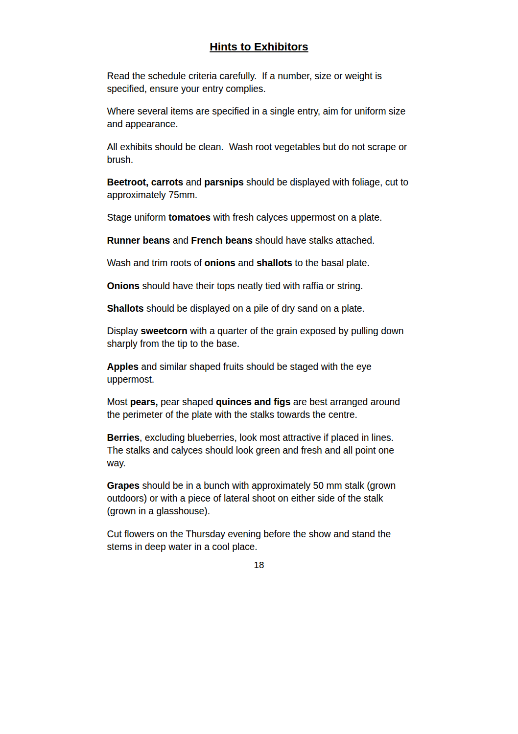Hints to Exhibitors
Read the schedule criteria carefully. If a number, size or weight is specified, ensure your entry complies.
Where several items are specified in a single entry, aim for uniform size and appearance.
All exhibits should be clean. Wash root vegetables but do not scrape or brush.
Beetroot, carrots and parsnips should be displayed with foliage, cut to approximately 75mm.
Stage uniform tomatoes with fresh calyces uppermost on a plate.
Runner beans and French beans should have stalks attached.
Wash and trim roots of onions and shallots to the basal plate.
Onions should have their tops neatly tied with raffia or string.
Shallots should be displayed on a pile of dry sand on a plate.
Display sweetcorn with a quarter of the grain exposed by pulling down sharply from the tip to the base.
Apples and similar shaped fruits should be staged with the eye uppermost.
Most pears, pear shaped quinces and figs are best arranged around the perimeter of the plate with the stalks towards the centre.
Berries, excluding blueberries, look most attractive if placed in lines. The stalks and calyces should look green and fresh and all point one way.
Grapes should be in a bunch with approximately 50 mm stalk (grown outdoors) or with a piece of lateral shoot on either side of the stalk (grown in a glasshouse).
Cut flowers on the Thursday evening before the show and stand the stems in deep water in a cool place.
18